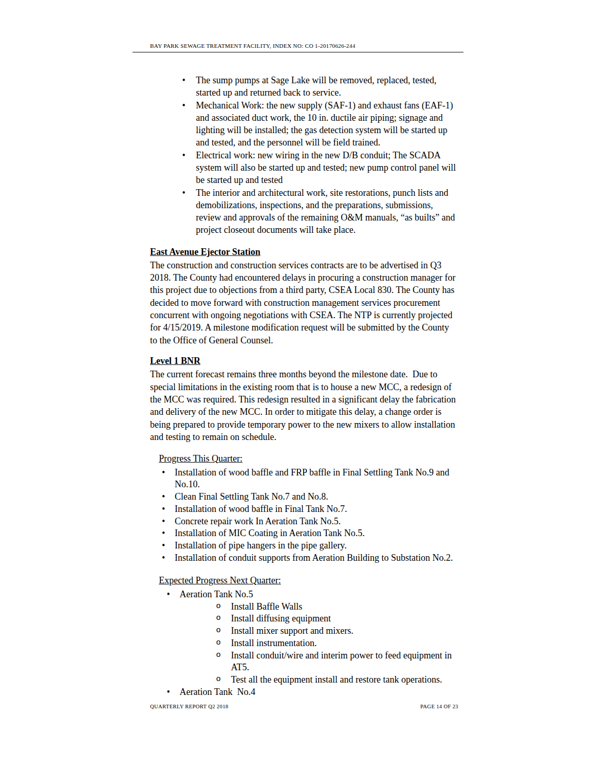BAY PARK SEWAGE TREATMENT FACILITY, INDEX NO: CO 1-20170626-244
The sump pumps at Sage Lake will be removed, replaced, tested, started up and returned back to service.
Mechanical Work: the new supply (SAF-1) and exhaust fans (EAF-1) and associated duct work, the 10 in. ductile air piping; signage and lighting will be installed; the gas detection system will be started up and tested, and the personnel will be field trained.
Electrical work: new wiring in the new D/B conduit; The SCADA system will also be started up and tested; new pump control panel will be started up and tested
The interior and architectural work, site restorations, punch lists and demobilizations, inspections, and the preparations, submissions, review and approvals of the remaining O&M manuals, “as builts” and project closeout documents will take place.
East Avenue Ejector Station
The construction and construction services contracts are to be advertised in Q3 2018. The County had encountered delays in procuring a construction manager for this project due to objections from a third party, CSEA Local 830. The County has decided to move forward with construction management services procurement concurrent with ongoing negotiations with CSEA. The NTP is currently projected for 4/15/2019. A milestone modification request will be submitted by the County to the Office of General Counsel.
Level 1 BNR
The current forecast remains three months beyond the milestone date. Due to special limitations in the existing room that is to house a new MCC, a redesign of the MCC was required. This redesign resulted in a significant delay the fabrication and delivery of the new MCC. In order to mitigate this delay, a change order is being prepared to provide temporary power to the new mixers to allow installation and testing to remain on schedule.
Progress This Quarter:
Installation of wood baffle and FRP baffle in Final Settling Tank No.9 and No.10.
Clean Final Settling Tank No.7 and No.8.
Installation of wood baffle in Final Tank No.7.
Concrete repair work In Aeration Tank No.5.
Installation of MIC Coating in Aeration Tank No.5.
Installation of pipe hangers in the pipe gallery.
Installation of conduit supports from Aeration Building to Substation No.2.
Expected Progress Next Quarter:
Aeration Tank No.5
Install Baffle Walls
Install diffusing equipment
Install mixer support and mixers.
Install instrumentation.
Install conduit/wire and interim power to feed equipment in AT5.
Test all the equipment install and restore tank operations.
Aeration Tank No.4
QUARTERLY REPORT Q2 2018
PAGE 14 OF 23